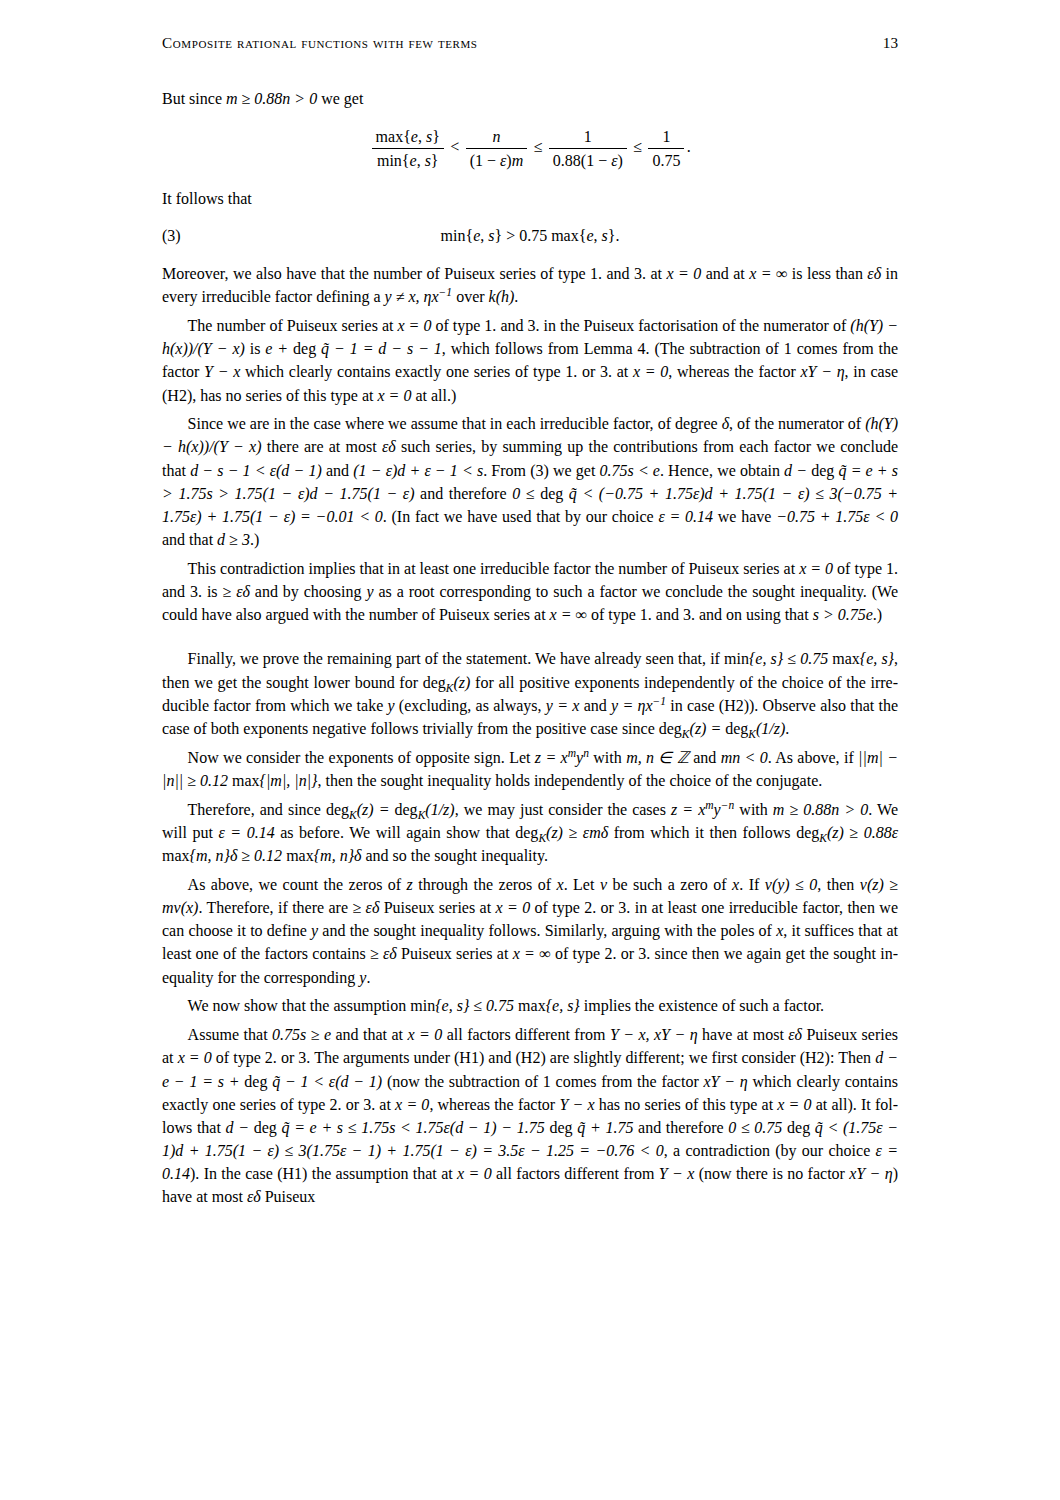Composite rational functions with few terms 13
But since m ≥ 0.88n > 0 we get
max{e, s}min{e, s} < n(1 − ε)m ≤ 10.88(1 − ε) ≤ 10.75.
It follows that
(3) min{e, s} > 0.75 max{e, s}.
Moreover, we also have that the number of Puiseux series of type 1. and 3. at x = 0 and at x = ∞ is less than εδ in every irreducible factor defining a y ≠ x, ηx−1 over k(h).
The number of Puiseux series at x = 0 of type 1. and 3. in the Puiseux factorisation of the numerator of (h(Y) − h(x))/(Y − x) is e + deg q̃ − 1 = d − s − 1, which follows from Lemma 4. (The subtraction of 1 comes from the factor Y − x which clearly contains exactly one series of type 1. or 3. at x = 0, whereas the factor xY − η, in case (H2), has no series of this type at x = 0 at all.)
Since we are in the case where we assume that in each irreducible factor, of degree δ, of the numerator of (h(Y) − h(x))/(Y − x) there are at most εδ such series, by summing up the contributions from each factor we conclude that d − s − 1 < ε(d − 1) and (1 − ε)d + ε − 1 < s. From (3) we get 0.75s < e. Hence, we obtain d − deg q̃ = e + s > 1.75s > 1.75(1 − ε)d − 1.75(1 − ε) and therefore 0 ≤ deg q̃ < (−0.75 + 1.75ε)d + 1.75(1 − ε) ≤ 3(−0.75 + 1.75ε) + 1.75(1 − ε) = −0.01 < 0. (In fact we have used that by our choice ε = 0.14 we have −0.75 + 1.75ε < 0 and that d ≥ 3.)
This contradiction implies that in at least one irreducible factor the number of Puiseux series at x = 0 of type 1. and 3. is ≥ εδ and by choosing y as a root corresponding to such a factor we conclude the sought inequality. (We could have also argued with the number of Puiseux series at x = ∞ of type 1. and 3. and on using that s > 0.75e.)
Finally, we prove the remaining part of the statement. We have already seen that, if min{e, s} ≤ 0.75 max{e, s}, then we get the sought lower bound for degK(z) for all positive exponents independently of the choice of the irreducible factor from which we take y (excluding, as always, y = x and y = ηx−1 in case (H2)). Observe also that the case of both exponents negative follows trivially from the positive case since degK(z) = degK(1/z).
Now we consider the exponents of opposite sign. Let z = xmyn with m, n ∈ ℤ and mn < 0. As above, if ||m| − |n|| ≥ 0.12 max{|m|, |n|}, then the sought inequality holds independently of the choice of the conjugate.
Therefore, and since degK(z) = degK(1/z), we may just consider the cases z = xmy−n with m ≥ 0.88n > 0. We will put ε = 0.14 as before. We will again show that degK(z) ≥ εmδ from which it then follows degK(z) ≥ 0.88ε max{m, n}δ ≥ 0.12 max{m, n}δ and so the sought inequality.
As above, we count the zeros of z through the zeros of x. Let v be such a zero of x. If v(y) ≤ 0, then v(z) ≥ mv(x). Therefore, if there are ≥ εδ Puiseux series at x = 0 of type 2. or 3. in at least one irreducible factor, then we can choose it to define y and the sought inequality follows. Similarly, arguing with the poles of x, it suffices that at least one of the factors contains ≥ εδ Puiseux series at x = ∞ of type 2. or 3. since then we again get the sought inequality for the corresponding y.
We now show that the assumption min{e, s} ≤ 0.75 max{e, s} implies the existence of such a factor.
Assume that 0.75s ≥ e and that at x = 0 all factors different from Y − x, xY − η have at most εδ Puiseux series at x = 0 of type 2. or 3. The arguments under (H1) and (H2) are slightly different; we first consider (H2): Then d − e − 1 = s + deg q̃ − 1 < ε(d − 1) (now the subtraction of 1 comes from the factor xY − η which clearly contains exactly one series of type 2. or 3. at x = 0, whereas the factor Y − x has no series of this type at x = 0 at all). It follows that d − deg q̃ = e + s ≤ 1.75s < 1.75ε(d − 1) − 1.75 deg q̃ + 1.75 and therefore 0 ≤ 0.75 deg q̃ < (1.75ε − 1)d + 1.75(1 − ε) ≤ 3(1.75ε − 1) + 1.75(1 − ε) = 3.5ε − 1.25 = −0.76 < 0, a contradiction (by our choice ε = 0.14). In the case (H1) the assumption that at x = 0 all factors different from Y − x (now there is no factor xY − η) have at most εδ Puiseux